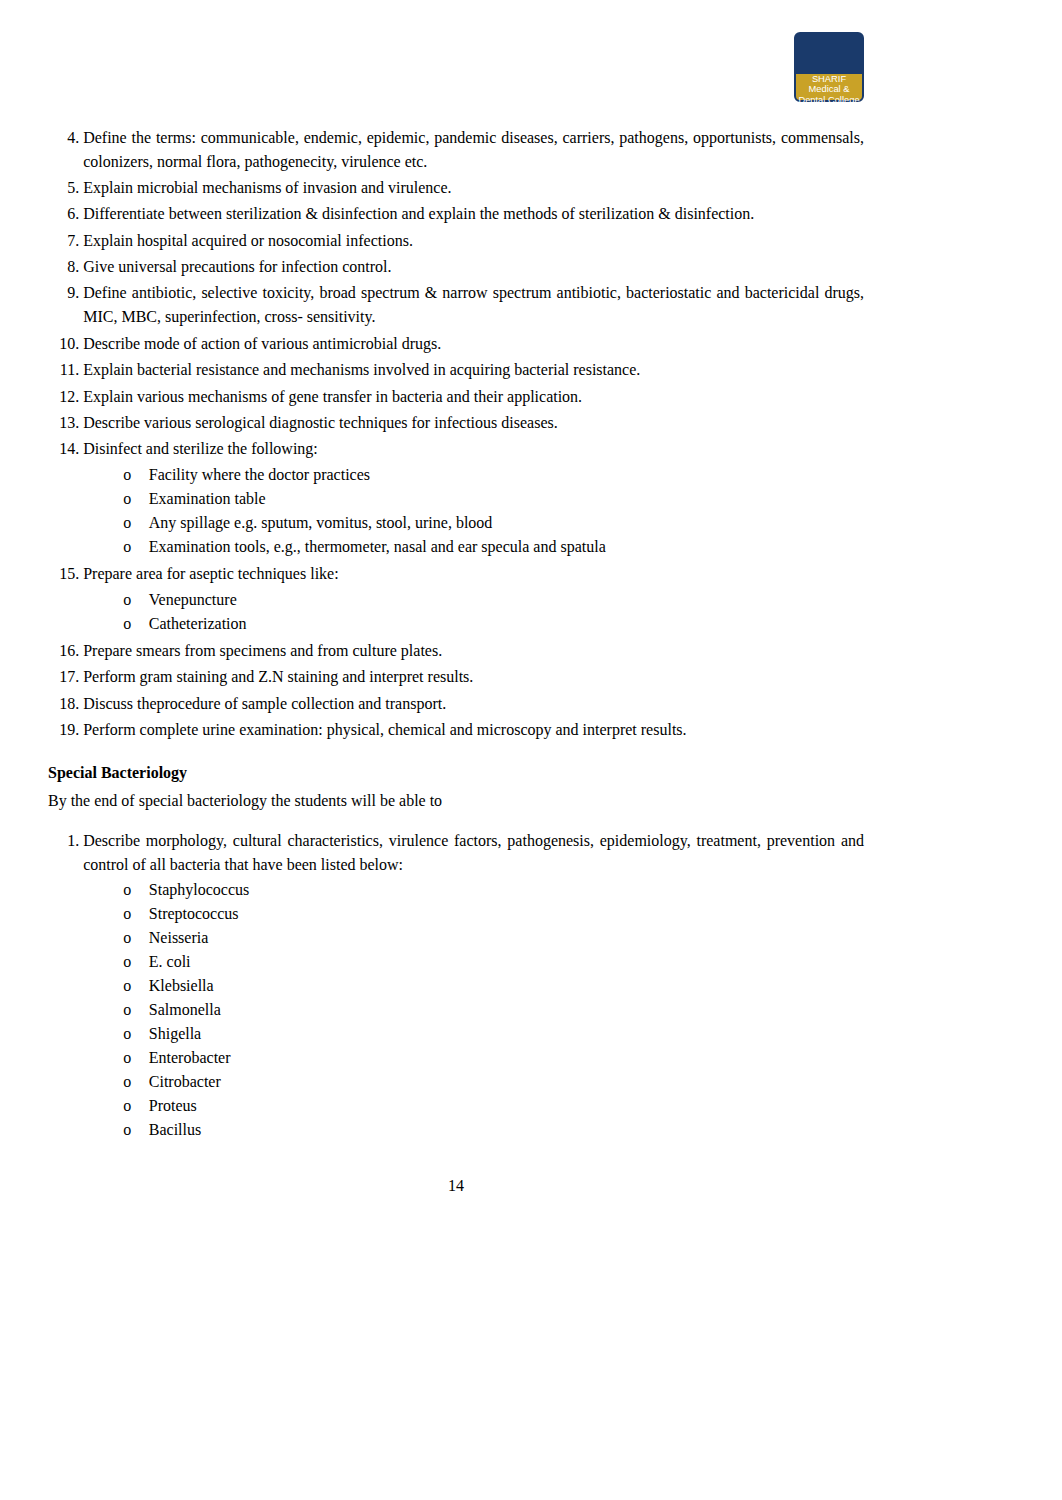SHARIF
Medical & Dental College
Define the terms: communicable, endemic, epidemic, pandemic diseases, carriers, pathogens, opportunists, commensals, colonizers, normal flora, pathogenecity, virulence etc.
Explain microbial mechanisms of invasion and virulence.
Differentiate between sterilization & disinfection and explain the methods of sterilization & disinfection.
Explain hospital acquired or nosocomial infections.
Give universal precautions for infection control.
Define antibiotic, selective toxicity, broad spectrum & narrow spectrum antibiotic, bacteriostatic and bactericidal drugs, MIC, MBC, superinfection, cross- sensitivity.
Describe mode of action of various antimicrobial drugs.
Explain bacterial resistance and mechanisms involved in acquiring bacterial resistance.
Explain various mechanisms of gene transfer in bacteria and their application.
Describe various serological diagnostic techniques for infectious diseases.
Disinfect and sterilize the following:
Facility where the doctor practices
Examination table
Any spillage e.g. sputum, vomitus, stool, urine, blood
Examination tools, e.g., thermometer, nasal and ear specula and spatula
Prepare area for aseptic techniques like:
Venepuncture
Catheterization
Prepare smears from specimens and from culture plates.
Perform gram staining and Z.N staining and interpret results.
Discuss theprocedure of sample collection and transport.
Perform complete urine examination: physical, chemical and microscopy and interpret results.
Special Bacteriology
By the end of special bacteriology the students will be able to
Describe morphology, cultural characteristics, virulence factors, pathogenesis, epidemiology, treatment, prevention and control of all bacteria that have been listed below:
Staphylococcus
Streptococcus
Neisseria
E. coli
Klebsiella
Salmonella
Shigella
Enterobacter
Citrobacter
Proteus
Bacillus
14